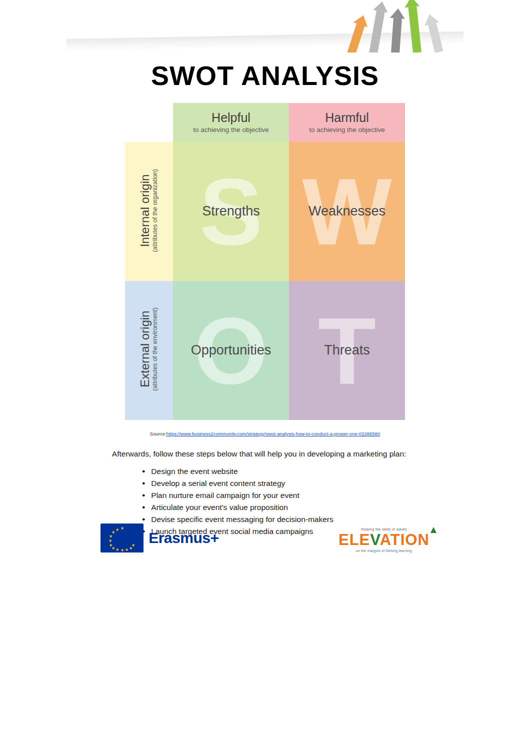SWOT ANALYSIS
| | Helpful to achieving the objective | Harmful to achieving the objective |
| Internal origin (attributes of the organization) | S Strengths | W Weaknesses |
| External origin (attributes of the environment) | O Opportunities | T Threats |
Source:https://www.business2community.com/strategy/swot-analysis-how-to-conduct-a-proper-one-02286580
Afterwards, follow these steps below that will help you in developing a marketing plan:
Design the event website
Develop a serial event content strategy
Plan nurture email campaign for your event
Articulate your event's value proposition
Devise specific event messaging for decision-makers
Launch targeted event social media campaigns
★ ★ ★ ★ ★ ★ ★ ★ ★ ★ ★ ★
Erasmus+
Raising the skills of adults
ELEVATION
on the margins of lifelong learning